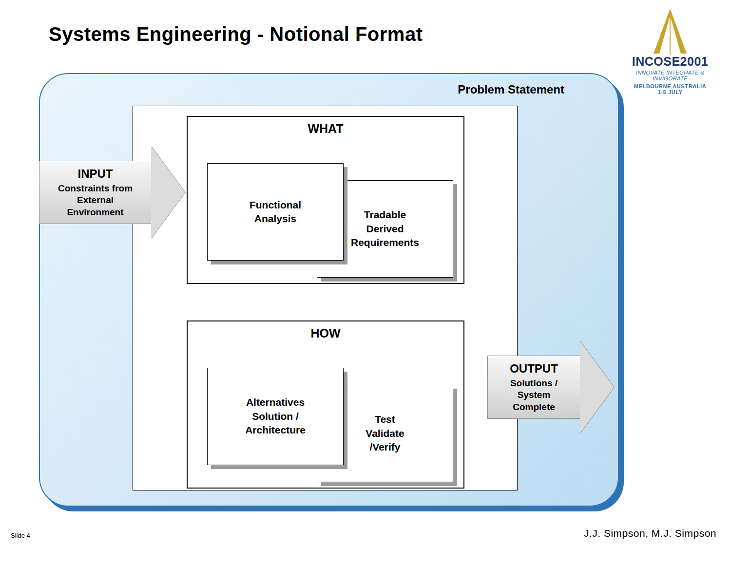Systems Engineering - Notional Format
INCOSE2001
INNOVATE INTEGRATE & INVIGORATE
MELBOURNE AUSTRALIA
1-5 JULY
Problem Statement
WHAT
Tradable
Derived
Requirements
Functional
Analysis
HOW
Test
Validate
/Verify
Alternatives
Solution /
Architecture
INPUTConstraints from
External
Environment
OUTPUTSolutions /
System
Complete
Slide 4
J.J. Simpson, M.J. Simpson